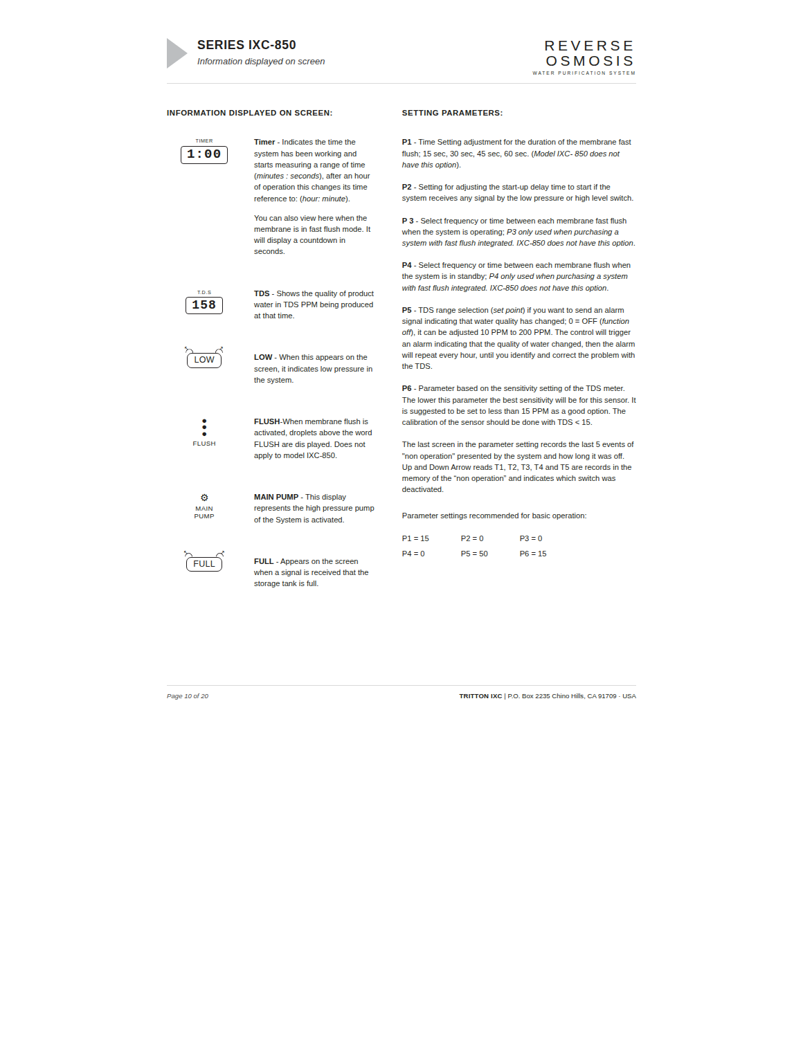Series IXC-850
Information displayed on screen
REVERSE
OSMOSIS
WATER PURIFICATION SYSTEM
Information displayed on screen:
TIMER
1:00
Timer - Indicates the time the system has been working and starts measuring a range of time (minutes : seconds), after an hour of operation this changes its time reference to: (hour: minute).
You can also view here when the membrane is in fast flush mode. It will display a countdown in seconds.
T.D.S
158
TDS - Shows the quality of product water in TDS PPM being produced at that time.
LOW↖↗
LOW - When this appears on the screen, it indicates low pressure in the system.
●●●
FLUSH
FLUSH-When membrane flush is activated, droplets above the word FLUSH are dis played. Does not apply to model IXC-850.
⚙
MAIN
PUMP
MAIN PUMP - This display represents the high pressure pump of the System is activated.
FULL↖↗
FULL - Appears on the screen when a signal is received that the storage tank is full.
Setting parameters:
P1 - Time Setting adjustment for the duration of the membrane fast flush; 15 sec, 30 sec, 45 sec, 60 sec. (Model IXC- 850 does not have this option).
P2 - Setting for adjusting the start-up delay time to start if the system receives any signal by the low pressure or high level switch.
P 3 - Select frequency or time between each membrane fast flush when the system is operating; P3 only used when purchasing a system with fast flush integrated. IXC-850 does not have this option.
P4 - Select frequency or time between each membrane flush when the system is in standby; P4 only used when purchasing a system with fast flush integrated. IXC-850 does not have this option.
P5 - TDS range selection (set point) if you want to send an alarm signal indicating that water quality has changed; 0 = OFF (function off), it can be adjusted 10 PPM to 200 PPM. The control will trigger an alarm indicating that the quality of water changed, then the alarm will repeat every hour, until you identify and correct the problem with the TDS.
P6 - Parameter based on the sensitivity setting of the TDS meter. The lower this parameter the best sensitivity will be for this sensor. It is suggested to be set to less than 15 PPM as a good option. The calibration of the sensor should be done with TDS < 15.
The last screen in the parameter setting records the last 5 events of "non operation" presented by the system and how long it was off. Up and Down Arrow reads T1, T2, T3, T4 and T5 are records in the memory of the “non operation” and indicates which switch was deactivated.
Parameter settings recommended for basic operation:
| P1 = 15 | P2 = 0 | P3 = 0 |
| P4 = 0 | P5 = 50 | P6 = 15 |
Page 10 of 20
TRITTON IXC | P.O. Box 2235 Chino Hills, CA 91709 · USA